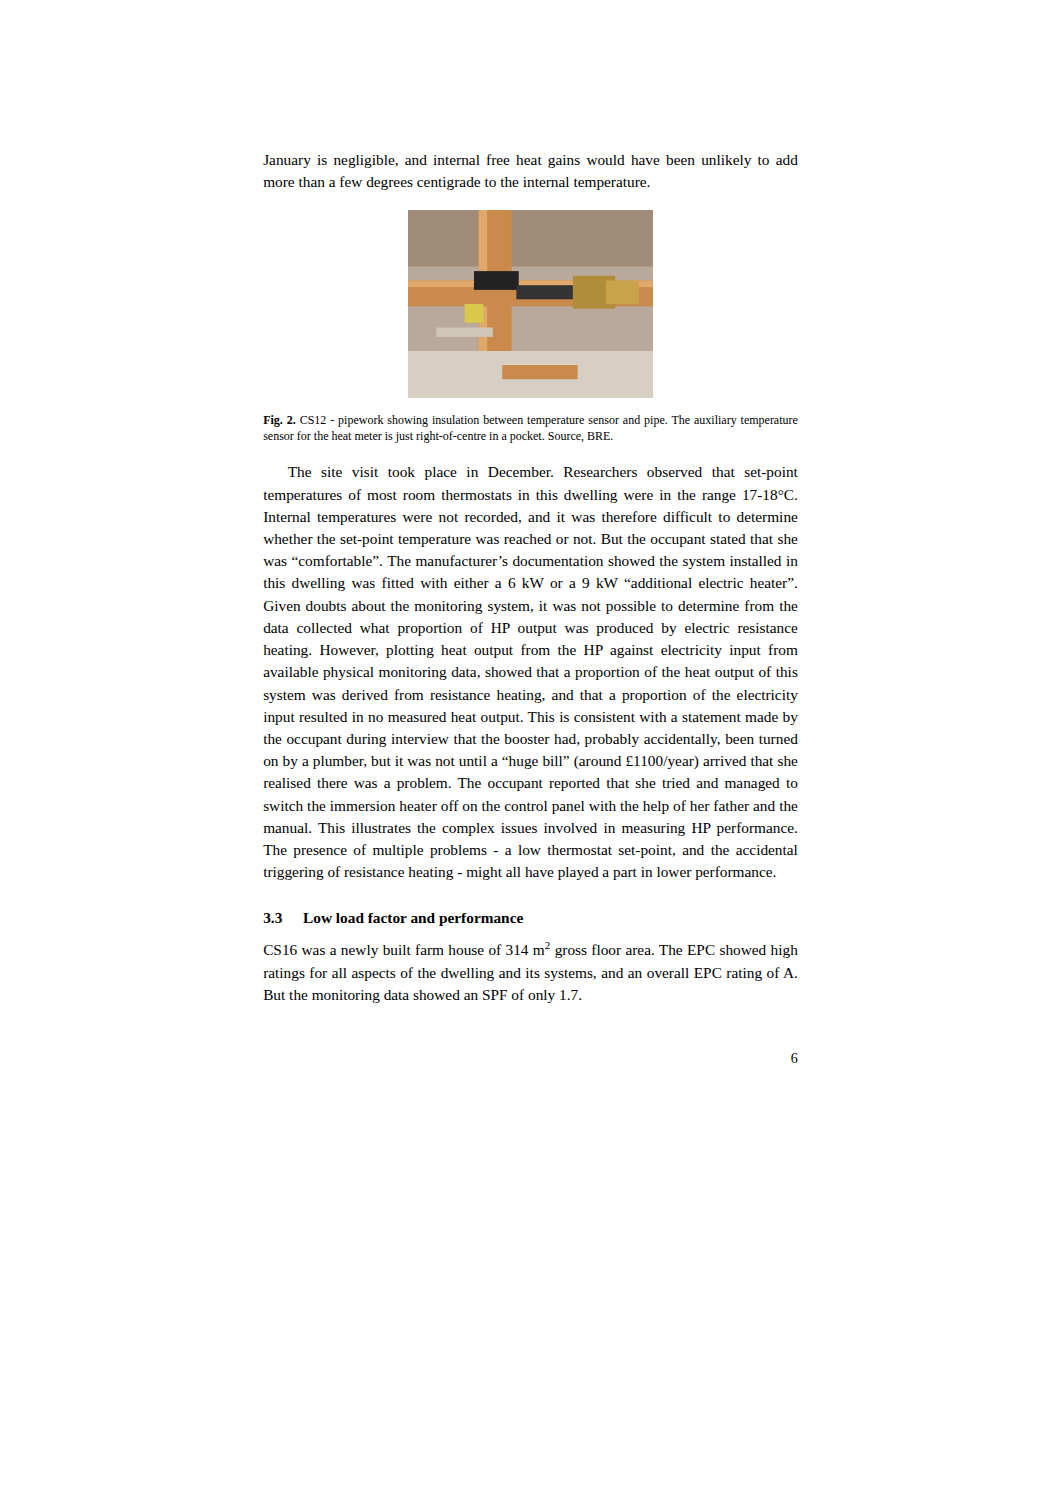January is negligible, and internal free heat gains would have been unlikely to add more than a few degrees centigrade to the internal temperature.
Fig. 2. CS12 - pipework showing insulation between temperature sensor and pipe. The auxiliary temperature sensor for the heat meter is just right-of-centre in a pocket. Source, BRE.
The site visit took place in December. Researchers observed that set-point temperatures of most room thermostats in this dwelling were in the range 17-18°C. Internal temperatures were not recorded, and it was therefore difficult to determine whether the set-point temperature was reached or not. But the occupant stated that she was “comfortable”. The manufacturer’s documentation showed the system installed in this dwelling was fitted with either a 6 kW or a 9 kW “additional electric heater”. Given doubts about the monitoring system, it was not possible to determine from the data collected what proportion of HP output was produced by electric resistance heating. However, plotting heat output from the HP against electricity input from available physical monitoring data, showed that a proportion of the heat output of this system was derived from resistance heating, and that a proportion of the electricity input resulted in no measured heat output. This is consistent with a statement made by the occupant during interview that the booster had, probably accidentally, been turned on by a plumber, but it was not until a “huge bill” (around £1100/year) arrived that she realised there was a problem. The occupant reported that she tried and managed to switch the immersion heater off on the control panel with the help of her father and the manual. This illustrates the complex issues involved in measuring HP performance. The presence of multiple problems - a low thermostat set-point, and the accidental triggering of resistance heating - might all have played a part in lower performance.
3.3 Low load factor and performance
CS16 was a newly built farm house of 314 m2 gross floor area. The EPC showed high ratings for all aspects of the dwelling and its systems, and an overall EPC rating of A. But the monitoring data showed an SPF of only 1.7.
6